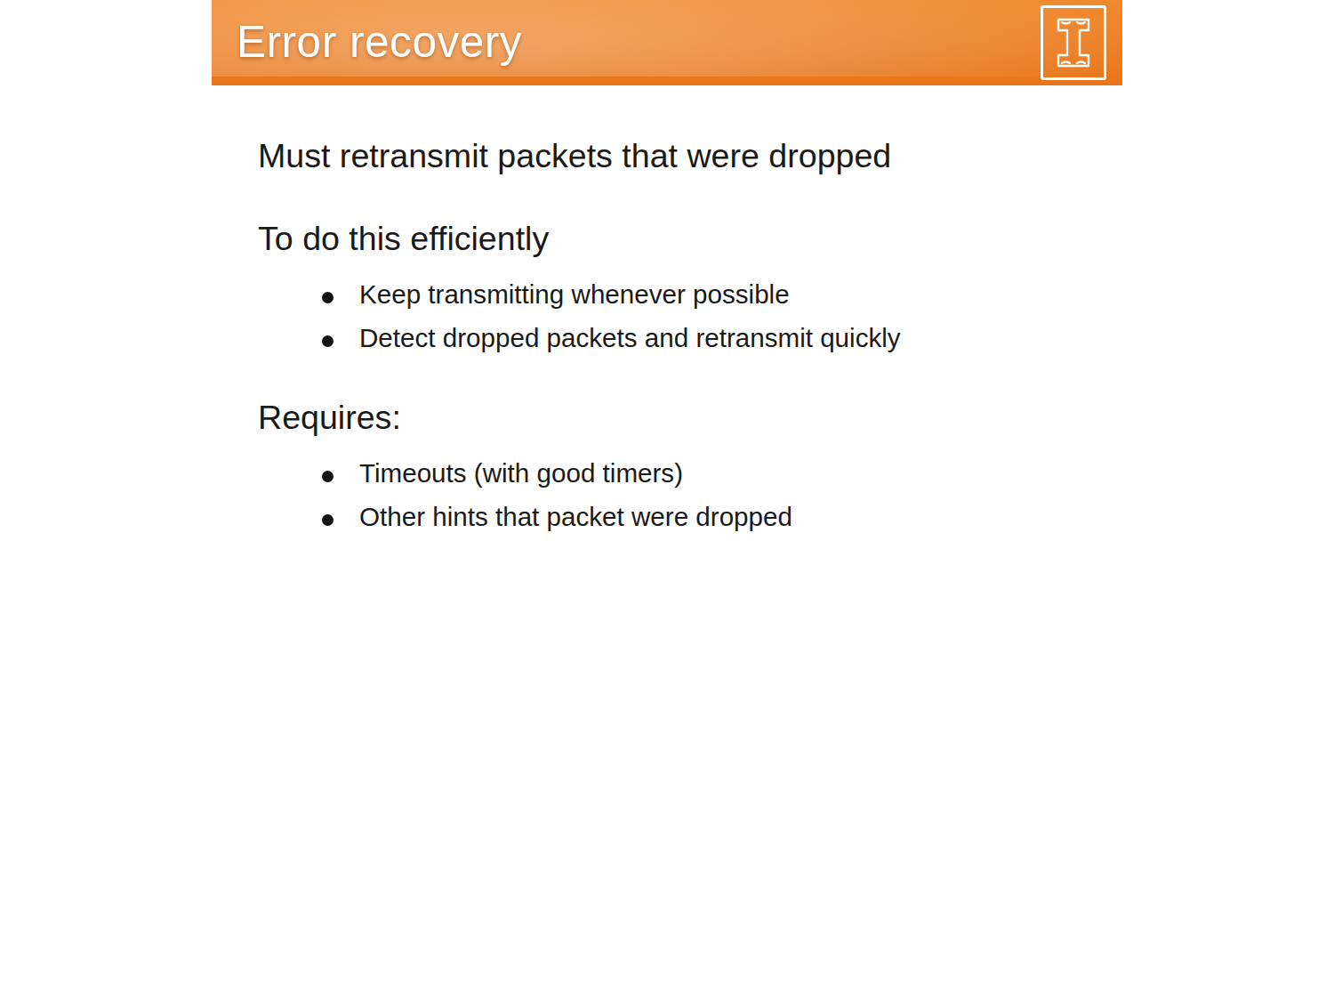Error recovery
Must retransmit packets that were dropped
To do this efficiently
Keep transmitting whenever possible
Detect dropped packets and retransmit quickly
Requires:
Timeouts (with good timers)
Other hints that packet were dropped